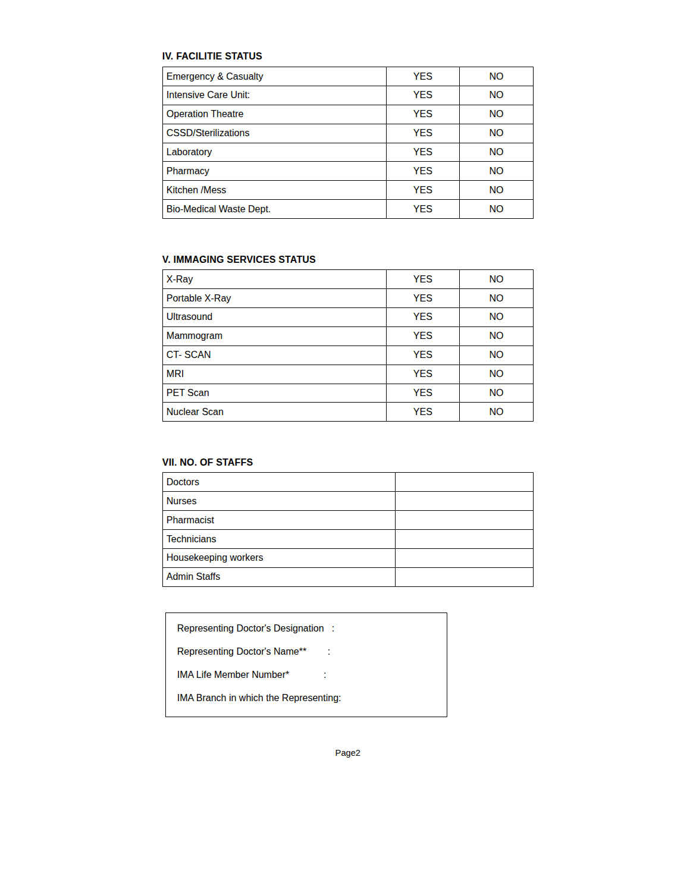IV. FACILITIE STATUS
| Emergency & Casualty | YES | NO |
| Intensive Care Unit: | YES | NO |
| Operation Theatre | YES | NO |
| CSSD/Sterilizations | YES | NO |
| Laboratory | YES | NO |
| Pharmacy | YES | NO |
| Kitchen /Mess | YES | NO |
| Bio-Medical Waste Dept. | YES | NO |
V. IMMAGING SERVICES STATUS
| X-Ray | YES | NO |
| Portable X-Ray | YES | NO |
| Ultrasound | YES | NO |
| Mammogram | YES | NO |
| CT- SCAN | YES | NO |
| MRI | YES | NO |
| PET Scan | YES | NO |
| Nuclear Scan | YES | NO |
VII. NO. OF STAFFS
| Doctors | |
| Nurses | |
| Pharmacist | |
| Technicians | |
| Housekeeping workers | |
| Admin Staffs | |
Representing Doctor's Designation :
Representing Doctor's Name** :
IMA Life Member Number* :
IMA Branch in which the Representing:
Page2